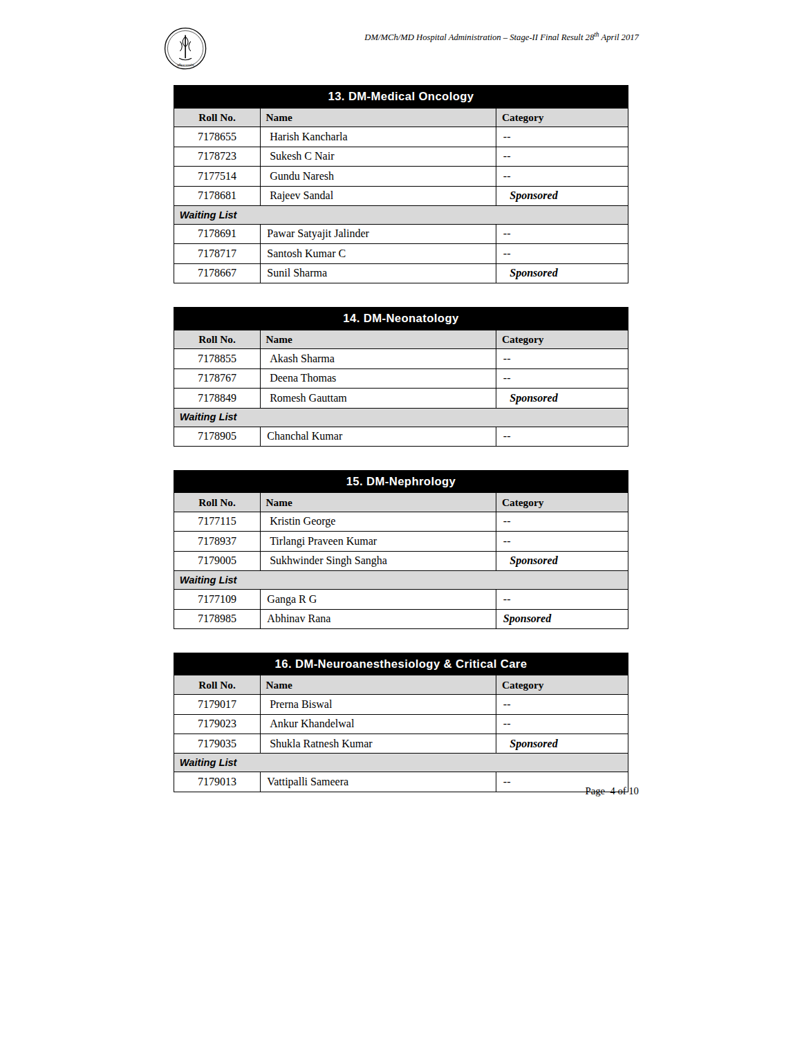अखिल भारतीय
DM/MCh/MD Hospital Administration – Stage-II Final Result 28th April 2017
| 13. DM-Medical Oncology |
| --- |
| Roll No. | Name | Category |
| 7178655 | Harish Kancharla | -- |
| 7178723 | Sukesh C Nair | -- |
| 7177514 | Gundu Naresh | -- |
| 7178681 | Rajeev Sandal | Sponsored |
| Waiting List |
| 7178691 | Pawar Satyajit Jalinder | -- |
| 7178717 | Santosh Kumar C | -- |
| 7178667 | Sunil Sharma | Sponsored |
| 14. DM-Neonatology |
| --- |
| Roll No. | Name | Category |
| 7178855 | Akash Sharma | -- |
| 7178767 | Deena Thomas | -- |
| 7178849 | Romesh Gauttam | Sponsored |
| Waiting List |
| 7178905 | Chanchal Kumar | -- |
| 15. DM-Nephrology |
| --- |
| Roll No. | Name | Category |
| 7177115 | Kristin George | -- |
| 7178937 | Tirlangi Praveen Kumar | -- |
| 7179005 | Sukhwinder Singh Sangha | Sponsored |
| Waiting List |
| 7177109 | Ganga R G | -- |
| 7178985 | Abhinav Rana | Sponsored |
| 16. DM-Neuroanesthesiology & Critical Care |
| --- |
| Roll No. | Name | Category |
| 7179017 | Prerna Biswal | -- |
| 7179023 | Ankur Khandelwal | -- |
| 7179035 | Shukla Ratnesh Kumar | Sponsored |
| Waiting List |
| 7179013 | Vattipalli Sameera | -- |
Page 4 of 10